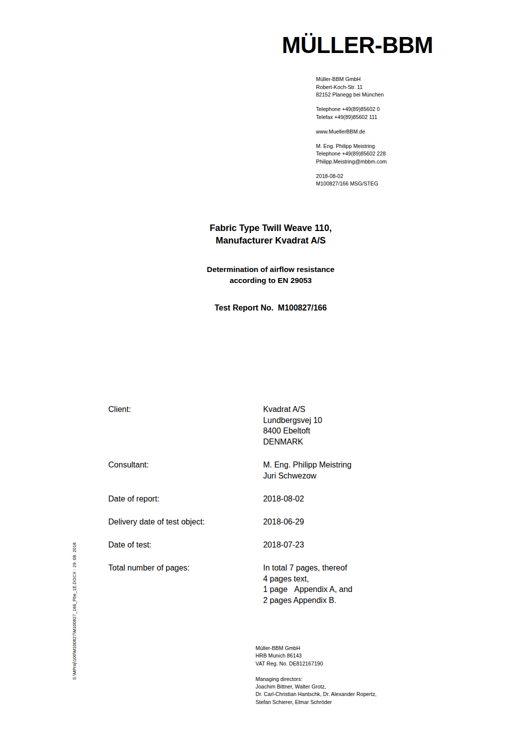S:\MProj\100\M100827\M100827_166_Pbe_1E.DOCX : 29. 08. 2018
MÜLLER-BBM
Müller-BBM GmbH
Robert-Koch-Str. 11
82152 Planegg bei München
Telephone +49(89)85602 0
Telefax +49(89)85602 111
www.MuellerBBM.de
M. Eng. Philipp Meistring
Telephone +49(89)85602 228
Philipp.Meistring@mbbm.com
2018-08-02
M100827/166 MSG/STEG
Fabric Type Twill Weave 110,
Manufacturer Kvadrat A/S
Determination of airflow resistance
according to EN 29053
Test Report No. M100827/166
| Client: | Kvadrat A/S Lundbergsvej 10 8400 Ebeltoft DENMARK |
| Consultant: | M. Eng. Philipp Meistring Juri Schwezow |
| Date of report: | 2018-08-02 |
| Delivery date of test object: | 2018-06-29 |
| Date of test: | 2018-07-23 |
| Total number of pages: | In total 7 pages, thereof 4 pages text, 1 page Appendix A, and 2 pages Appendix B. |
Müller-BBM GmbH
HRB Munich 86143
VAT Reg. No. DE812167190
Managing directors:
Joachim Bittner, Walter Grotz,
Dr. Carl-Christian Hantschk, Dr. Alexander Ropertz,
Stefan Schierer, Elmar Schröder